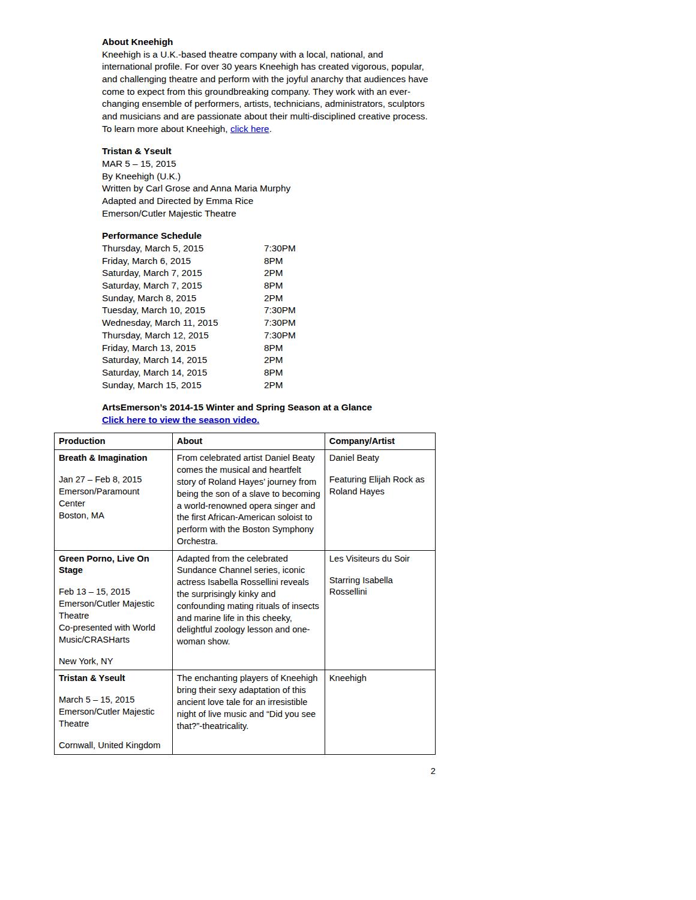About Kneehigh
Kneehigh is a U.K.-based theatre company with a local, national, and international profile. For over 30 years Kneehigh has created vigorous, popular, and challenging theatre and perform with the joyful anarchy that audiences have come to expect from this groundbreaking company. They work with an ever-changing ensemble of performers, artists, technicians, administrators, sculptors and musicians and are passionate about their multi-disciplined creative process. To learn more about Kneehigh, click here.
Tristan & Yseult
MAR 5 – 15, 2015
By Kneehigh (U.K.)
Written by Carl Grose and Anna Maria Murphy
Adapted and Directed by Emma Rice
Emerson/Cutler Majestic Theatre
Performance Schedule
| Thursday, March 5, 2015 | 7:30PM |
| Friday, March 6, 2015 | 8PM |
| Saturday, March 7, 2015 | 2PM |
| Saturday, March 7, 2015 | 8PM |
| Sunday, March 8, 2015 | 2PM |
| Tuesday, March 10, 2015 | 7:30PM |
| Wednesday, March 11, 2015 | 7:30PM |
| Thursday, March 12, 2015 | 7:30PM |
| Friday, March 13, 2015 | 8PM |
| Saturday, March 14, 2015 | 2PM |
| Saturday, March 14, 2015 | 8PM |
| Sunday, March 15, 2015 | 2PM |
ArtsEmerson’s 2014-15 Winter and Spring Season at a Glance
Click here to view the season video.
| Production | About | Company/Artist |
| --- | --- | --- |
| Breath & Imagination Jan 27 – Feb 8, 2015 Emerson/Paramount Center Boston, MA | From celebrated artist Daniel Beaty comes the musical and heartfelt story of Roland Hayes’ journey from being the son of a slave to becoming a world-renowned opera singer and the first African-American soloist to perform with the Boston Symphony Orchestra. | Daniel Beaty Featuring Elijah Rock as Roland Hayes |
| Green Porno, Live On Stage Feb 13 – 15, 2015 Emerson/Cutler Majestic Theatre Co-presented with World Music/CRASHarts New York, NY | Adapted from the celebrated Sundance Channel series, iconic actress Isabella Rossellini reveals the surprisingly kinky and confounding mating rituals of insects and marine life in this cheeky, delightful zoology lesson and one-woman show. | Les Visiteurs du Soir Starring Isabella Rossellini |
| Tristan & Yseult March 5 – 15, 2015 Emerson/Cutler Majestic Theatre Cornwall, United Kingdom | The enchanting players of Kneehigh bring their sexy adaptation of this ancient love tale for an irresistible night of live music and “Did you see that?”-theatricality. | Kneehigh |
2